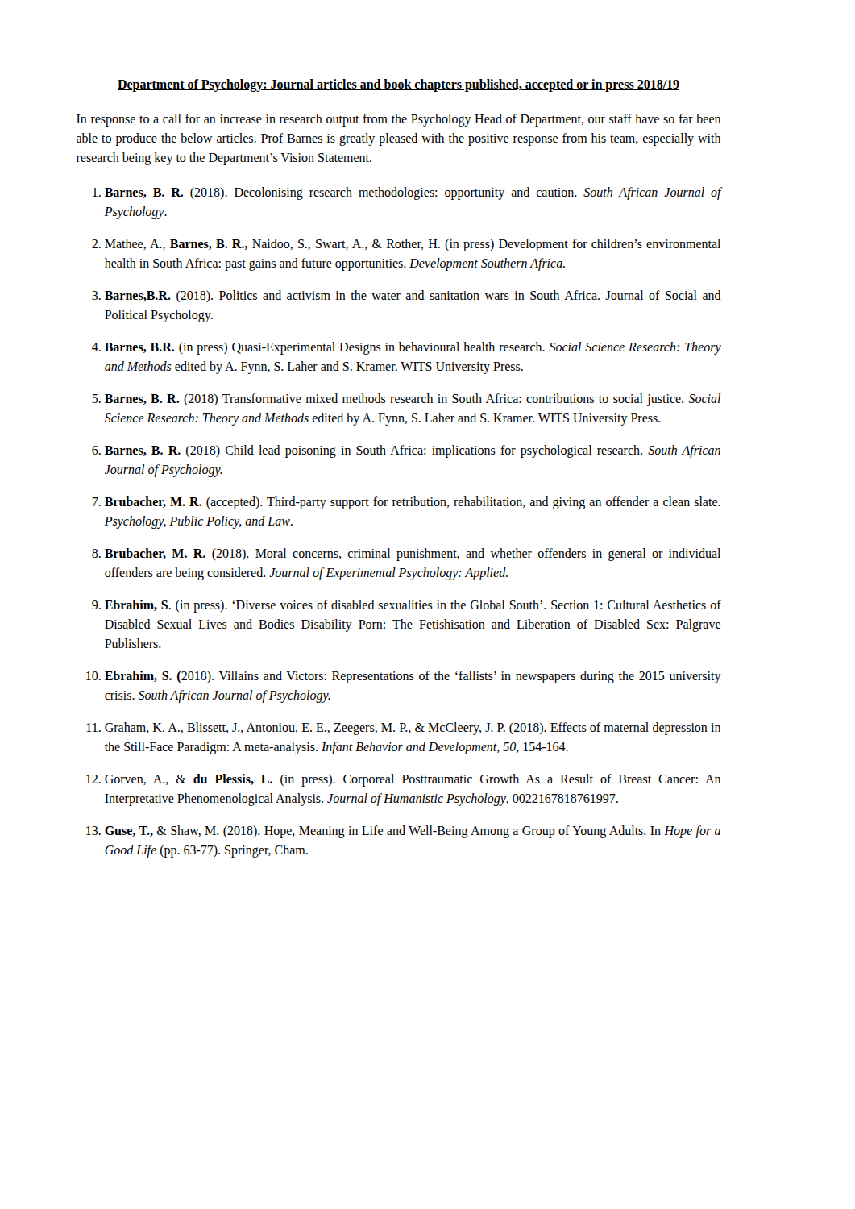Department of Psychology: Journal articles and book chapters published, accepted or in press 2018/19
In response to a call for an increase in research output from the Psychology Head of Department, our staff have so far been able to produce the below articles. Prof Barnes is greatly pleased with the positive response from his team, especially with research being key to the Department’s Vision Statement.
Barnes, B. R. (2018). Decolonising research methodologies: opportunity and caution. South African Journal of Psychology.
Mathee, A., Barnes, B. R., Naidoo, S., Swart, A., & Rother, H. (in press) Development for children’s environmental health in South Africa: past gains and future opportunities. Development Southern Africa.
Barnes,B.R. (2018). Politics and activism in the water and sanitation wars in South Africa. Journal of Social and Political Psychology.
Barnes, B.R. (in press) Quasi-Experimental Designs in behavioural health research. Social Science Research: Theory and Methods edited by A. Fynn, S. Laher and S. Kramer. WITS University Press.
Barnes, B. R. (2018) Transformative mixed methods research in South Africa: contributions to social justice. Social Science Research: Theory and Methods edited by A. Fynn, S. Laher and S. Kramer. WITS University Press.
Barnes, B. R. (2018) Child lead poisoning in South Africa: implications for psychological research. South African Journal of Psychology.
Brubacher, M. R. (accepted). Third-party support for retribution, rehabilitation, and giving an offender a clean slate. Psychology, Public Policy, and Law.
Brubacher, M. R. (2018). Moral concerns, criminal punishment, and whether offenders in general or individual offenders are being considered. Journal of Experimental Psychology: Applied.
Ebrahim, S. (in press). ‘Diverse voices of disabled sexualities in the Global South’. Section 1: Cultural Aesthetics of Disabled Sexual Lives and Bodies Disability Porn: The Fetishisation and Liberation of Disabled Sex: Palgrave Publishers.
Ebrahim, S. (2018). Villains and Victors: Representations of the ‘fallists’ in newspapers during the 2015 university crisis. South African Journal of Psychology.
Graham, K. A., Blissett, J., Antoniou, E. E., Zeegers, M. P., & McCleery, J. P. (2018). Effects of maternal depression in the Still-Face Paradigm: A meta-analysis. Infant Behavior and Development, 50, 154-164.
Gorven, A., & du Plessis, L. (in press). Corporeal Posttraumatic Growth As a Result of Breast Cancer: An Interpretative Phenomenological Analysis. Journal of Humanistic Psychology, 0022167818761997.
Guse, T., & Shaw, M. (2018). Hope, Meaning in Life and Well-Being Among a Group of Young Adults. In Hope for a Good Life (pp. 63-77). Springer, Cham.